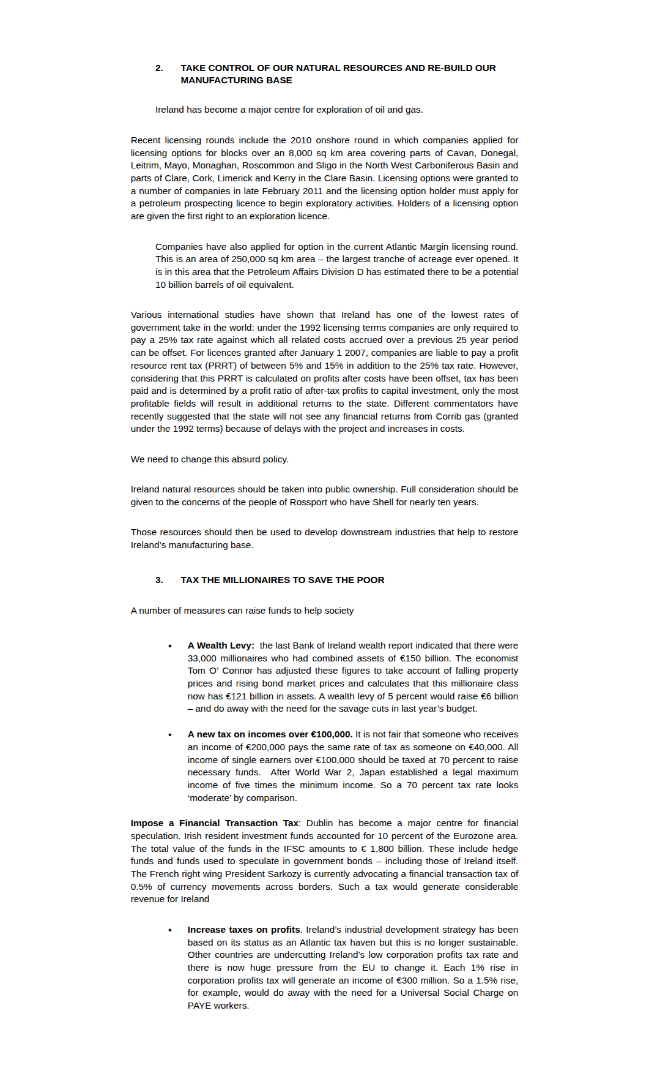2.
Take control of our natural resources and re-build our manufacturing base
Ireland has become a major centre for exploration of oil and gas.
Recent licensing rounds include the 2010 onshore round in which companies applied for licensing options for blocks over an 8,000 sq km area covering parts of Cavan, Donegal, Leitrim, Mayo, Monaghan, Roscommon and Sligo in the North West Carboniferous Basin and parts of Clare, Cork, Limerick and Kerry in the Clare Basin. Licensing options were granted to a number of companies in late February 2011 and the licensing option holder must apply for a petroleum prospecting licence to begin exploratory activities. Holders of a licensing option are given the first right to an exploration licence.
Companies have also applied for option in the current Atlantic Margin licensing round. This is an area of 250,000 sq km area – the largest tranche of acreage ever opened. It is in this area that the Petroleum Affairs Division D has estimated there to be a potential 10 billion barrels of oil equivalent.
Various international studies have shown that Ireland has one of the lowest rates of government take in the world: under the 1992 licensing terms companies are only required to pay a 25% tax rate against which all related costs accrued over a previous 25 year period can be offset. For licences granted after January 1 2007, companies are liable to pay a profit resource rent tax (PRRT) of between 5% and 15% in addition to the 25% tax rate. However, considering that this PRRT is calculated on profits after costs have been offset, tax has been paid and is determined by a profit ratio of after-tax profits to capital investment, only the most profitable fields will result in additional returns to the state. Different commentators have recently suggested that the state will not see any financial returns from Corrib gas (granted under the 1992 terms) because of delays with the project and increases in costs.
We need to change this absurd policy.
Ireland natural resources should be taken into public ownership. Full consideration should be given to the concerns of the people of Rossport who have Shell for nearly ten years.
Those resources should then be used to develop downstream industries that help to restore Ireland’s manufacturing base.
3.
Tax the millionaires to save the poor
A number of measures can raise funds to help society
A Wealth Levy: the last Bank of Ireland wealth report indicated that there were 33,000 millionaires who had combined assets of €150 billion. The economist Tom O’ Connor has adjusted these figures to take account of falling property prices and rising bond market prices and calculates that this millionaire class now has €121 billion in assets. A wealth levy of 5 percent would raise €6 billion – and do away with the need for the savage cuts in last year’s budget.
A new tax on incomes over €100,000. It is not fair that someone who receives an income of €200,000 pays the same rate of tax as someone on €40,000. All income of single earners over €100,000 should be taxed at 70 percent to raise necessary funds. After World War 2, Japan established a legal maximum income of five times the minimum income. So a 70 percent tax rate looks ‘moderate’ by comparison.
Impose a Financial Transaction Tax: Dublin has become a major centre for financial speculation. Irish resident investment funds accounted for 10 percent of the Eurozone area. The total value of the funds in the IFSC amounts to € 1,800 billion. These include hedge funds and funds used to speculate in government bonds – including those of Ireland itself. The French right wing President Sarkozy is currently advocating a financial transaction tax of 0.5% of currency movements across borders. Such a tax would generate considerable revenue for Ireland
Increase taxes on profits. Ireland’s industrial development strategy has been based on its status as an Atlantic tax haven but this is no longer sustainable. Other countries are undercutting Ireland’s low corporation profits tax rate and there is now huge pressure from the EU to change it. Each 1% rise in corporation profits tax will generate an income of €300 million. So a 1.5% rise, for example, would do away with the need for a Universal Social Charge on PAYE workers.